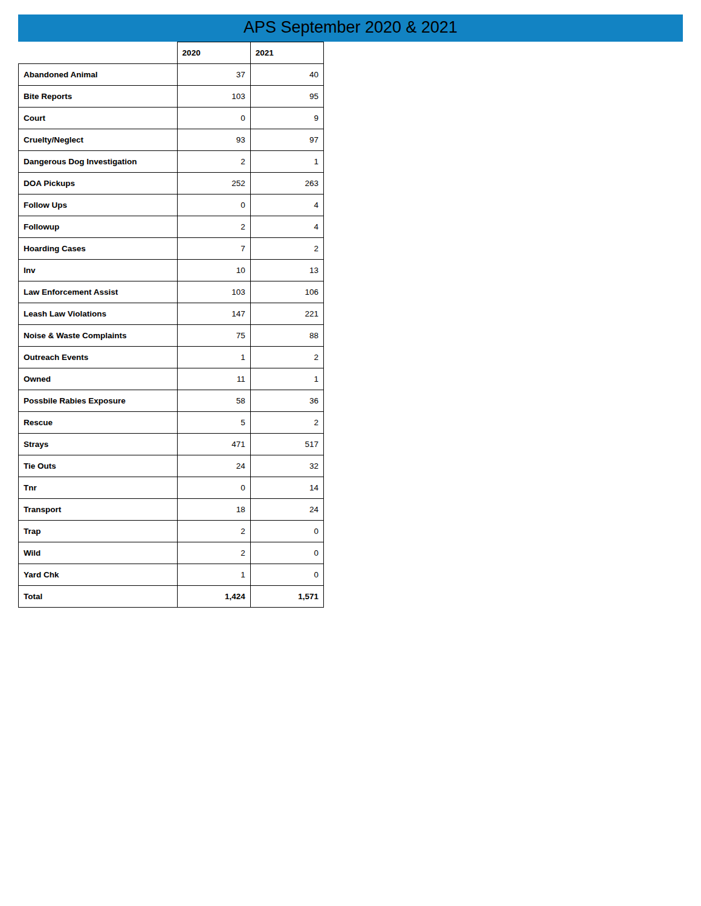APS September 2020 & 2021
| | 2020 | 2021 |
| --- | --- | --- |
| Abandoned Animal | 37 | 40 |
| Bite Reports | 103 | 95 |
| Court | 0 | 9 |
| Cruelty/Neglect | 93 | 97 |
| Dangerous Dog Investigation | 2 | 1 |
| DOA Pickups | 252 | 263 |
| Follow Ups | 0 | 4 |
| Followup | 2 | 4 |
| Hoarding Cases | 7 | 2 |
| Inv | 10 | 13 |
| Law Enforcement Assist | 103 | 106 |
| Leash Law Violations | 147 | 221 |
| Noise & Waste Complaints | 75 | 88 |
| Outreach Events | 1 | 2 |
| Owned | 11 | 1 |
| Possbile Rabies Exposure | 58 | 36 |
| Rescue | 5 | 2 |
| Strays | 471 | 517 |
| Tie Outs | 24 | 32 |
| Tnr | 0 | 14 |
| Transport | 18 | 24 |
| Trap | 2 | 0 |
| Wild | 2 | 0 |
| Yard Chk | 1 | 0 |
| Total | 1,424 | 1,571 |